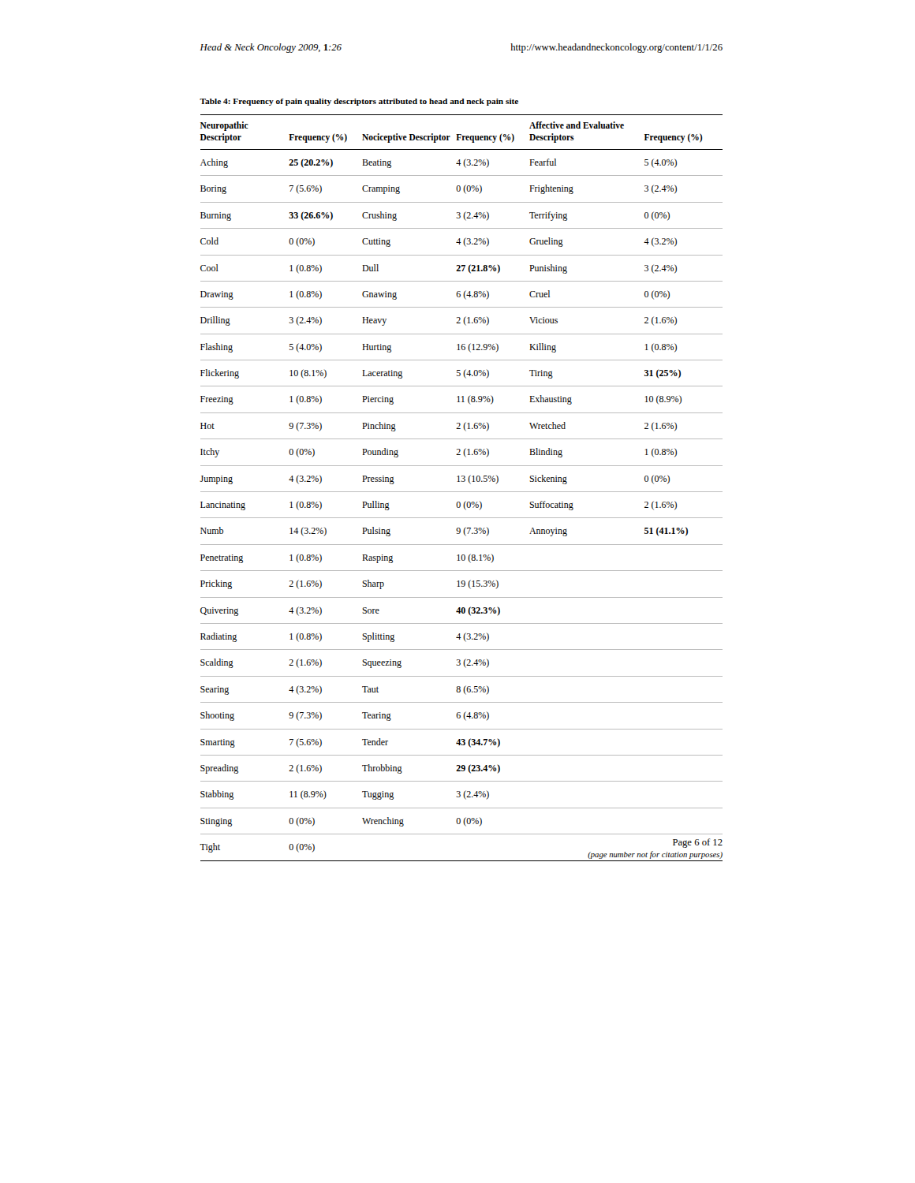Head & Neck Oncology 2009, 1:26
http://www.headandneckoncology.org/content/1/1/26
Table 4: Frequency of pain quality descriptors attributed to head and neck pain site
| Neuropathic Descriptor | Frequency (%) | Nociceptive Descriptor | Frequency (%) | Affective and Evaluative Descriptors | Frequency (%) |
| --- | --- | --- | --- | --- | --- |
| Aching | 25 (20.2%) | Beating | 4 (3.2%) | Fearful | 5 (4.0%) |
| Boring | 7 (5.6%) | Cramping | 0 (0%) | Frightening | 3 (2.4%) |
| Burning | 33 (26.6%) | Crushing | 3 (2.4%) | Terrifying | 0 (0%) |
| Cold | 0 (0%) | Cutting | 4 (3.2%) | Grueling | 4 (3.2%) |
| Cool | 1 (0.8%) | Dull | 27 (21.8%) | Punishing | 3 (2.4%) |
| Drawing | 1 (0.8%) | Gnawing | 6 (4.8%) | Cruel | 0 (0%) |
| Drilling | 3 (2.4%) | Heavy | 2 (1.6%) | Vicious | 2 (1.6%) |
| Flashing | 5 (4.0%) | Hurting | 16 (12.9%) | Killing | 1 (0.8%) |
| Flickering | 10 (8.1%) | Lacerating | 5 (4.0%) | Tiring | 31 (25%) |
| Freezing | 1 (0.8%) | Piercing | 11 (8.9%) | Exhausting | 10 (8.9%) |
| Hot | 9 (7.3%) | Pinching | 2 (1.6%) | Wretched | 2 (1.6%) |
| Itchy | 0 (0%) | Pounding | 2 (1.6%) | Blinding | 1 (0.8%) |
| Jumping | 4 (3.2%) | Pressing | 13 (10.5%) | Sickening | 0 (0%) |
| Lancinating | 1 (0.8%) | Pulling | 0 (0%) | Suffocating | 2 (1.6%) |
| Numb | 14 (3.2%) | Pulsing | 9 (7.3%) | Annoying | 51 (41.1%) |
| Penetrating | 1 (0.8%) | Rasping | 10 (8.1%) | | |
| Pricking | 2 (1.6%) | Sharp | 19 (15.3%) | | |
| Quivering | 4 (3.2%) | Sore | 40 (32.3%) | | |
| Radiating | 1 (0.8%) | Splitting | 4 (3.2%) | | |
| Scalding | 2 (1.6%) | Squeezing | 3 (2.4%) | | |
| Searing | 4 (3.2%) | Taut | 8 (6.5%) | | |
| Shooting | 9 (7.3%) | Tearing | 6 (4.8%) | | |
| Smarting | 7 (5.6%) | Tender | 43 (34.7%) | | |
| Spreading | 2 (1.6%) | Throbbing | 29 (23.4%) | | |
| Stabbing | 11 (8.9%) | Tugging | 3 (2.4%) | | |
| Stinging | 0 (0%) | Wrenching | 0 (0%) | | |
| Tight | 0 (0%) | | | | |
Page 6 of 12
(page number not for citation purposes)